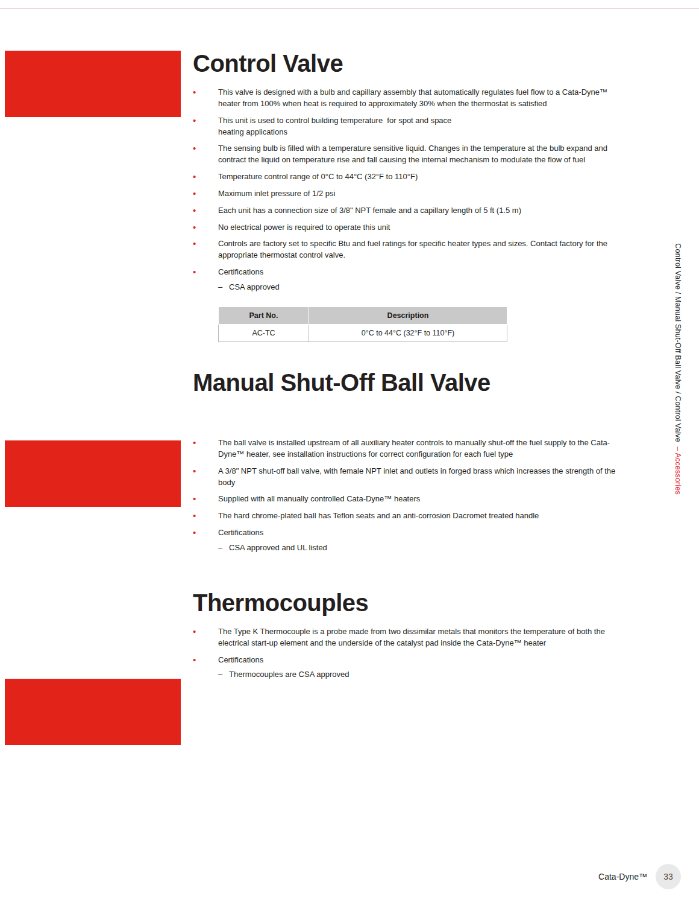Control Valve
This valve is designed with a bulb and capillary assembly that automatically regulates fuel flow to a Cata-Dyne™ heater from 100% when heat is required to approximately 30% when the thermostat is satisfied
This unit is used to control building temperature for spot and space
heating applications
The sensing bulb is filled with a temperature sensitive liquid. Changes in the temperature at the bulb expand and contract the liquid on temperature rise and fall causing the internal mechanism to modulate the flow of fuel
Temperature control range of 0°C to 44°C (32°F to 110°F)
Maximum inlet pressure of 1/2 psi
Each unit has a connection size of 3/8" NPT female and a capillary length of 5 ft (1.5 m)
No electrical power is required to operate this unit
Controls are factory set to specific Btu and fuel ratings for specific heater types and sizes. Contact factory for the appropriate thermostat control valve.
Certifications
CSA approved
| Part No. | Description |
| --- | --- |
| AC-TC | 0°C to 44°C (32°F to 110°F) |
Manual Shut-Off Ball Valve
The ball valve is installed upstream of all auxiliary heater controls to manually shut-off the fuel supply to the Cata-Dyne™ heater, see installation instructions for correct configuration for each fuel type
A 3/8" NPT shut-off ball valve, with female NPT inlet and outlets in forged brass which increases the strength of the body
Supplied with all manually controlled Cata-Dyne™ heaters
The hard chrome-plated ball has Teflon seats and an anti-corrosion Dacromet treated handle
Certifications
CSA approved and UL listed
Thermocouples
The Type K Thermocouple is a probe made from two dissimilar metals that monitors the temperature of both the electrical start-up element and the underside of the catalyst pad inside the Cata-Dyne™ heater
Certifications
Thermocouples are CSA approved
Control Valve / Manual Shut-Off Ball Valve / Control Valve – Accessories
Cata-Dyne™ 33